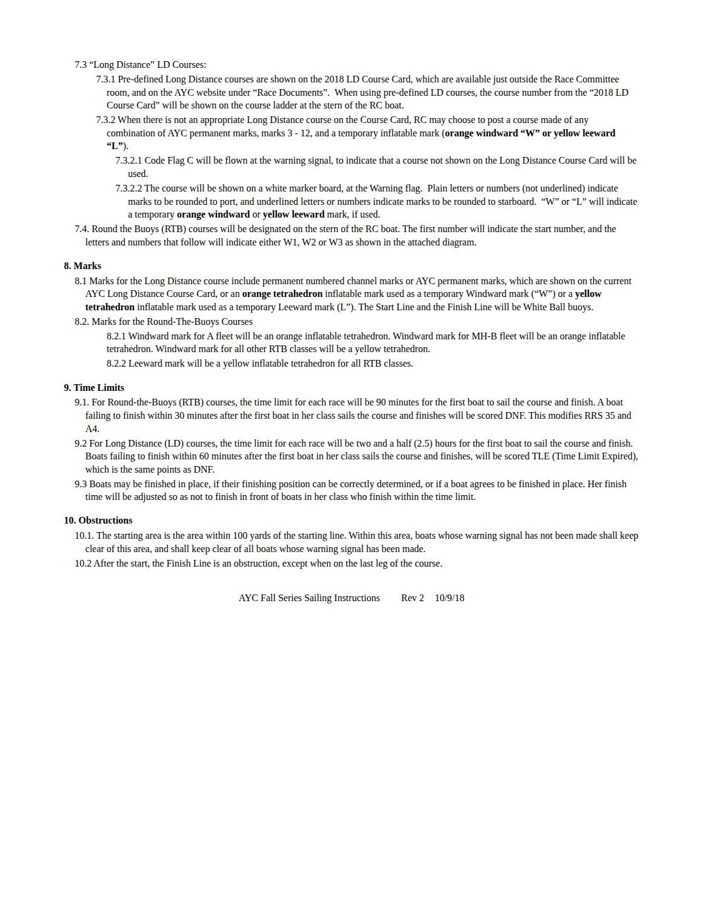7.3 “Long Distance” LD Courses:
7.3.1 Pre-defined Long Distance courses are shown on the 2018 LD Course Card, which are available just outside the Race Committee room, and on the AYC website under “Race Documents”. When using pre-defined LD courses, the course number from the “2018 LD Course Card” will be shown on the course ladder at the stern of the RC boat.
7.3.2 When there is not an appropriate Long Distance course on the Course Card, RC may choose to post a course made of any combination of AYC permanent marks, marks 3 - 12, and a temporary inflatable mark (orange windward “W” or yellow leeward “L”).
7.3.2.1 Code Flag C will be flown at the warning signal, to indicate that a course not shown on the Long Distance Course Card will be used.
7.3.2.2 The course will be shown on a white marker board, at the Warning flag. Plain letters or numbers (not underlined) indicate marks to be rounded to port, and underlined letters or numbers indicate marks to be rounded to starboard. “W” or “L” will indicate a temporary orange windward or yellow leeward mark, if used.
7.4. Round the Buoys (RTB) courses will be designated on the stern of the RC boat. The first number will indicate the start number, and the letters and numbers that follow will indicate either W1, W2 or W3 as shown in the attached diagram.
8. Marks
8.1 Marks for the Long Distance course include permanent numbered channel marks or AYC permanent marks, which are shown on the current AYC Long Distance Course Card, or an orange tetrahedron inflatable mark used as a temporary Windward mark (“W”) or a yellow tetrahedron inflatable mark used as a temporary Leeward mark (L”). The Start Line and the Finish Line will be White Ball buoys.
8.2. Marks for the Round-The-Buoys Courses
8.2.1 Windward mark for A fleet will be an orange inflatable tetrahedron. Windward mark for MH-B fleet will be an orange inflatable tetrahedron. Windward mark for all other RTB classes will be a yellow tetrahedron.
8.2.2 Leeward mark will be a yellow inflatable tetrahedron for all RTB classes.
9. Time Limits
9.1. For Round-the-Buoys (RTB) courses, the time limit for each race will be 90 minutes for the first boat to sail the course and finish. A boat failing to finish within 30 minutes after the first boat in her class sails the course and finishes will be scored DNF. This modifies RRS 35 and A4.
9.2 For Long Distance (LD) courses, the time limit for each race will be two and a half (2.5) hours for the first boat to sail the course and finish. Boats failing to finish within 60 minutes after the first boat in her class sails the course and finishes, will be scored TLE (Time Limit Expired), which is the same points as DNF.
9.3 Boats may be finished in place, if their finishing position can be correctly determined, or if a boat agrees to be finished in place. Her finish time will be adjusted so as not to finish in front of boats in her class who finish within the time limit.
10. Obstructions
10.1. The starting area is the area within 100 yards of the starting line. Within this area, boats whose warning signal has not been made shall keep clear of this area, and shall keep clear of all boats whose warning signal has been made.
10.2 After the start, the Finish Line is an obstruction, except when on the last leg of the course.
AYC Fall Series Sailing Instructions Rev 210/9/18